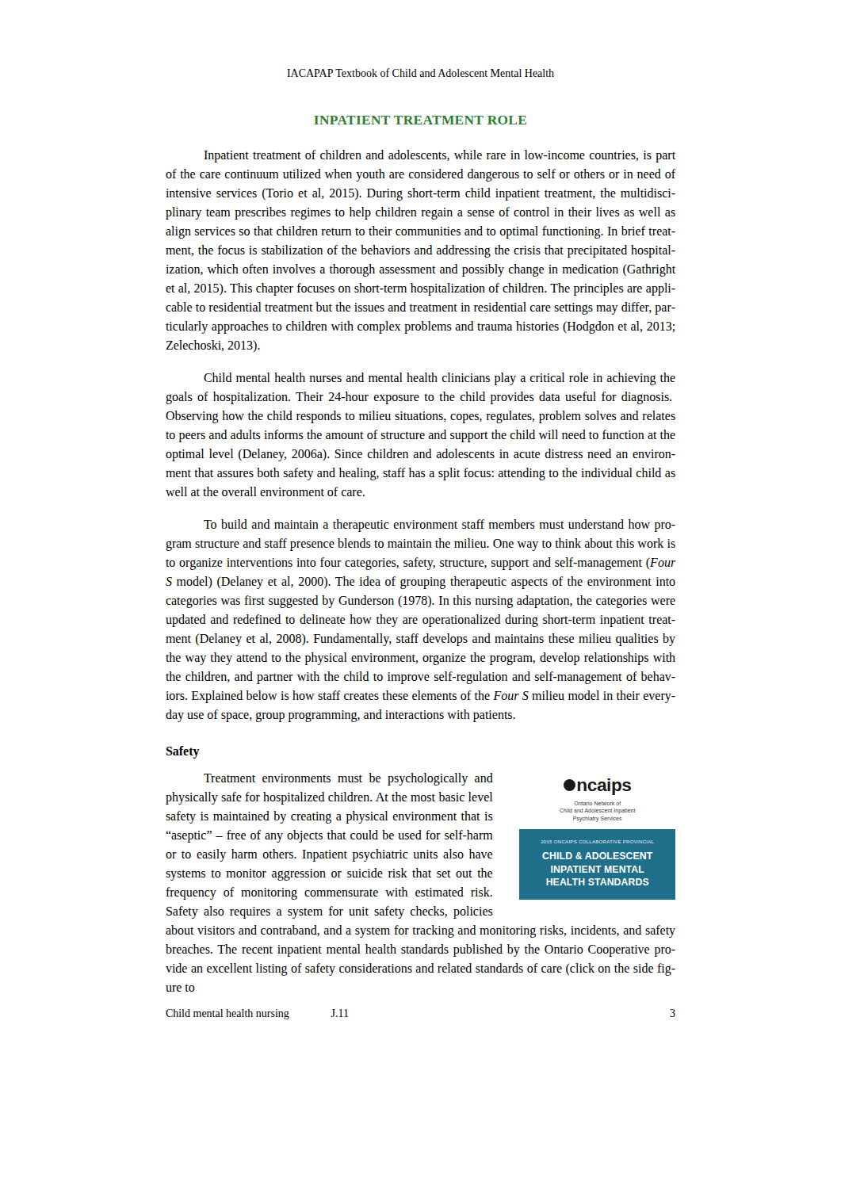IACAPAP Textbook of Child and Adolescent Mental Health
INPATIENT TREATMENT ROLE
Inpatient treatment of children and adolescents, while rare in low-income countries, is part of the care continuum utilized when youth are considered dangerous to self or others or in need of intensive services (Torio et al, 2015). During short-term child inpatient treatment, the multidisciplinary team prescribes regimes to help children regain a sense of control in their lives as well as align services so that children return to their communities and to optimal functioning. In brief treatment, the focus is stabilization of the behaviors and addressing the crisis that precipitated hospitalization, which often involves a thorough assessment and possibly change in medication (Gathright et al, 2015). This chapter focuses on short-term hospitalization of children. The principles are applicable to residential treatment but the issues and treatment in residential care settings may differ, particularly approaches to children with complex problems and trauma histories (Hodgdon et al, 2013; Zelechoski, 2013).
Child mental health nurses and mental health clinicians play a critical role in achieving the goals of hospitalization. Their 24-hour exposure to the child provides data useful for diagnosis. Observing how the child responds to milieu situations, copes, regulates, problem solves and relates to peers and adults informs the amount of structure and support the child will need to function at the optimal level (Delaney, 2006a). Since children and adolescents in acute distress need an environment that assures both safety and healing, staff has a split focus: attending to the individual child as well at the overall environment of care.
To build and maintain a therapeutic environment staff members must understand how program structure and staff presence blends to maintain the milieu. One way to think about this work is to organize interventions into four categories, safety, structure, support and self-management (Four S model) (Delaney et al, 2000). The idea of grouping therapeutic aspects of the environment into categories was first suggested by Gunderson (1978). In this nursing adaptation, the categories were updated and redefined to delineate how they are operationalized during short-term inpatient treatment (Delaney et al, 2008). Fundamentally, staff develops and maintains these milieu qualities by the way they attend to the physical environment, organize the program, develop relationships with the children, and partner with the child to improve self-regulation and self-management of behaviors. Explained below is how staff creates these elements of the Four S milieu model in their everyday use of space, group programming, and interactions with patients.
Safety
ncaips
Ontario Network of
Child and Adolescent Inpatient
Psychiatry Services
2015 ONCAIPS COLLABORATIVE PROVINCIAL
CHILD & ADOLESCENT
INPATIENT MENTAL
HEALTH STANDARDS
Treatment environments must be psychologically and physically safe for hospitalized children. At the most basic level safety is maintained by creating a physical environment that is “aseptic” – free of any objects that could be used for self-harm or to easily harm others. Inpatient psychiatric units also have systems to monitor aggression or suicide risk that set out the frequency of monitoring commensurate with estimated risk. Safety also requires a system for unit safety checks, policies about visitors and contraband, and a system for tracking and monitoring risks, incidents, and safety breaches. The recent inpatient mental health standards published by the Ontario Cooperative provide an excellent listing of safety considerations and related standards of care (click on the side figure to
Child mental health nursingJ.11
3